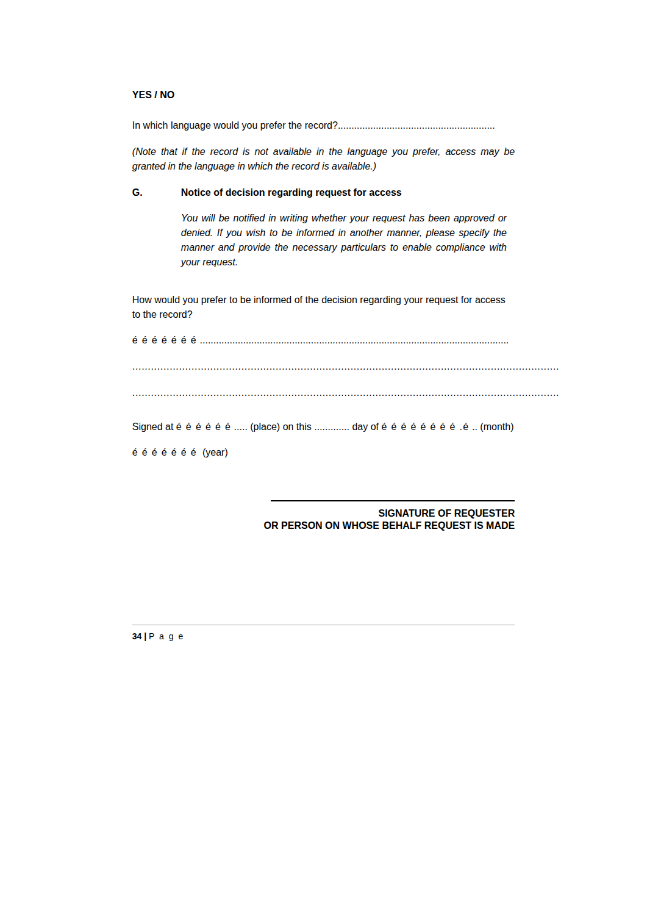YES / NO
In which language would you prefer the record?..........................................................
(Note that if the record is not available in the language you prefer, access may be granted in the language in which the record is available.)
G. Notice of decision regarding request for access
You will be notified in writing whether your request has been approved or denied. If you wish to be informed in another manner, please specify the manner and provide the necessary particulars to enable compliance with your request.
How would you prefer to be informed of the decision regarding your request for access to the record?
é é é é é é é ..................................................................................................................
.........................................................................................................................................
.........................................................................................................................................
Signed at é é é é é é ..... (place) on this ............. day of é é é é é é é é .é .. (month)
é é é é é é é (year)
SIGNATURE OF REQUESTER
OR PERSON ON WHOSE BEHALF REQUEST IS MADE
34 | P a g e